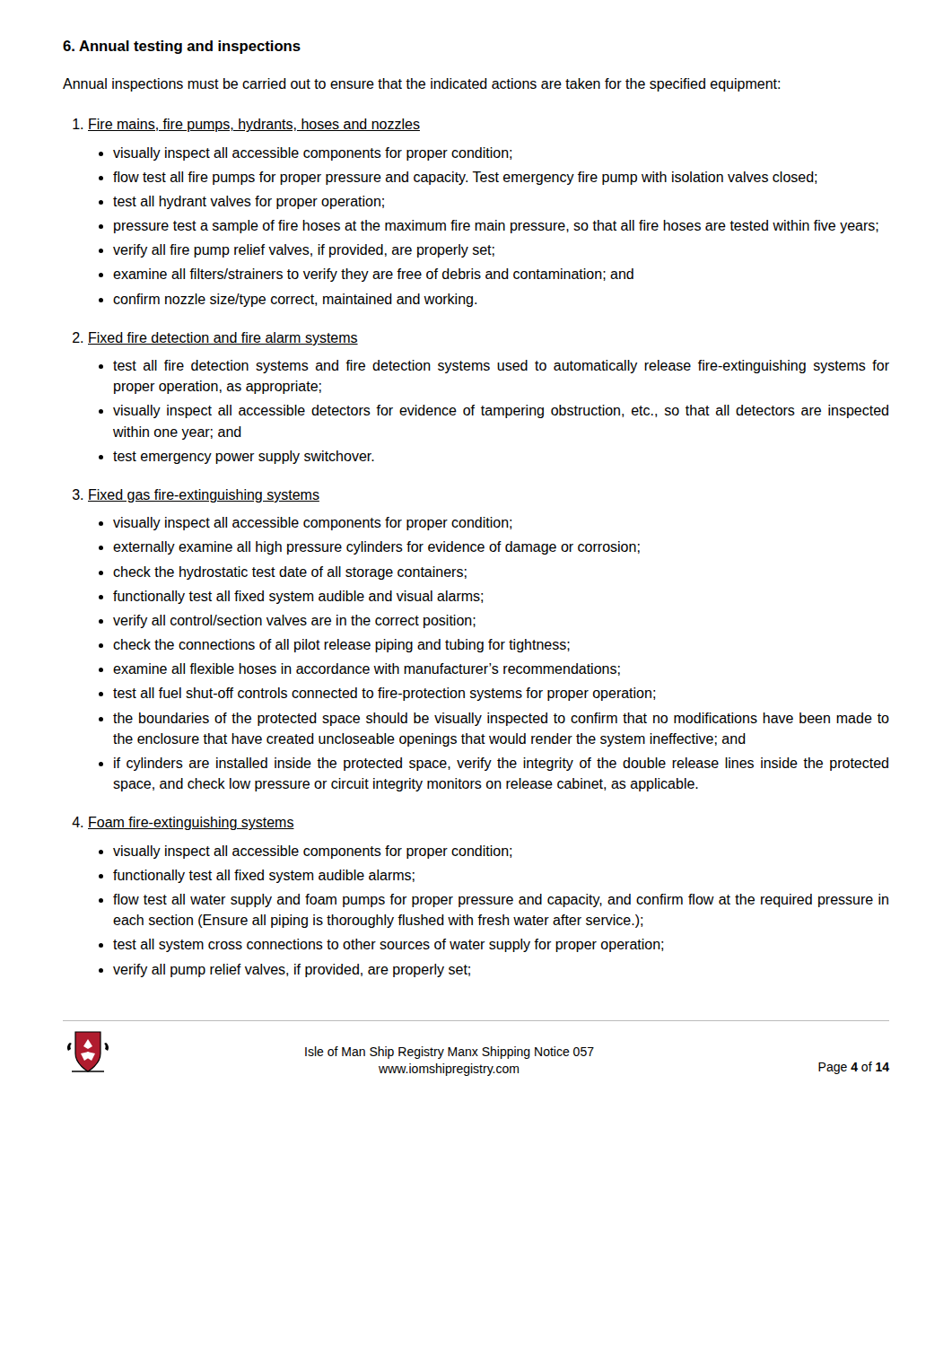6. Annual testing and inspections
Annual inspections must be carried out to ensure that the indicated actions are taken for the specified equipment:
Fire mains, fire pumps, hydrants, hoses and nozzles
visually inspect all accessible components for proper condition;
flow test all fire pumps for proper pressure and capacity. Test emergency fire pump with isolation valves closed;
test all hydrant valves for proper operation;
pressure test a sample of fire hoses at the maximum fire main pressure, so that all fire hoses are tested within five years;
verify all fire pump relief valves, if provided, are properly set;
examine all filters/strainers to verify they are free of debris and contamination; and
confirm nozzle size/type correct, maintained and working.
Fixed fire detection and fire alarm systems
test all fire detection systems and fire detection systems used to automatically release fire-extinguishing systems for proper operation, as appropriate;
visually inspect all accessible detectors for evidence of tampering obstruction, etc., so that all detectors are inspected within one year; and
test emergency power supply switchover.
Fixed gas fire-extinguishing systems
visually inspect all accessible components for proper condition;
externally examine all high pressure cylinders for evidence of damage or corrosion;
check the hydrostatic test date of all storage containers;
functionally test all fixed system audible and visual alarms;
verify all control/section valves are in the correct position;
check the connections of all pilot release piping and tubing for tightness;
examine all flexible hoses in accordance with manufacturer’s recommendations;
test all fuel shut-off controls connected to fire-protection systems for proper operation;
the boundaries of the protected space should be visually inspected to confirm that no modifications have been made to the enclosure that have created uncloseable openings that would render the system ineffective; and
if cylinders are installed inside the protected space, verify the integrity of the double release lines inside the protected space, and check low pressure or circuit integrity monitors on release cabinet, as applicable.
Foam fire-extinguishing systems
visually inspect all accessible components for proper condition;
functionally test all fixed system audible alarms;
flow test all water supply and foam pumps for proper pressure and capacity, and confirm flow at the required pressure in each section (Ensure all piping is thoroughly flushed with fresh water after service.);
test all system cross connections to other sources of water supply for proper operation;
verify all pump relief valves, if provided, are properly set;
Isle of Man Ship Registry Manx Shipping Notice 057
www.iomshipregistry.com
Page 4 of 14